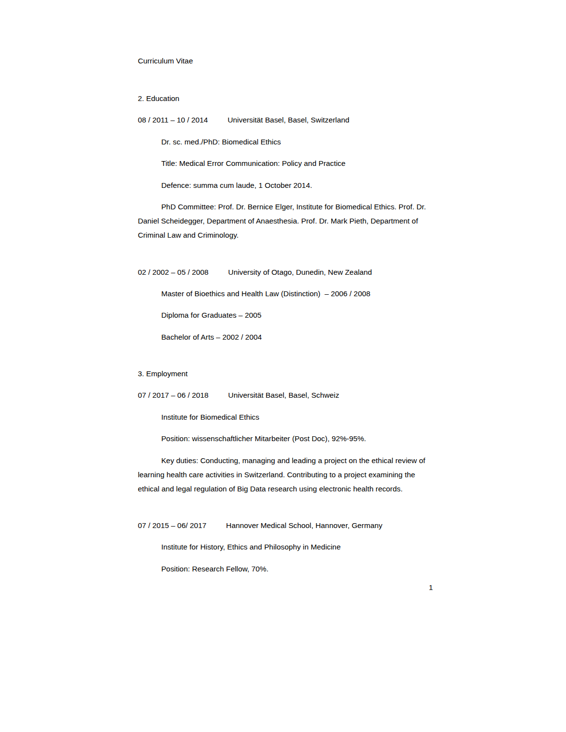Curriculum Vitae
2. Education
08 / 2011 – 10 / 2014 Universität Basel, Basel, Switzerland
Dr. sc. med./PhD: Biomedical Ethics
Title: Medical Error Communication: Policy and Practice
Defence: summa cum laude, 1 October 2014.
PhD Committee: Prof. Dr. Bernice Elger, Institute for Biomedical Ethics. Prof. Dr. Daniel Scheidegger, Department of Anaesthesia. Prof. Dr. Mark Pieth, Department of Criminal Law and Criminology.
02 / 2002 – 05 / 2008 University of Otago, Dunedin, New Zealand
Master of Bioethics and Health Law (Distinction) – 2006 / 2008
Diploma for Graduates – 2005
Bachelor of Arts – 2002 / 2004
3. Employment
07 / 2017 – 06 / 2018 Universität Basel, Basel, Schweiz
Institute for Biomedical Ethics
Position: wissenschaftlicher Mitarbeiter (Post Doc), 92%-95%.
Key duties: Conducting, managing and leading a project on the ethical review of learning health care activities in Switzerland. Contributing to a project examining the ethical and legal regulation of Big Data research using electronic health records.
07 / 2015 – 06/ 2017 Hannover Medical School, Hannover, Germany
Institute for History, Ethics and Philosophy in Medicine
Position: Research Fellow, 70%.
1